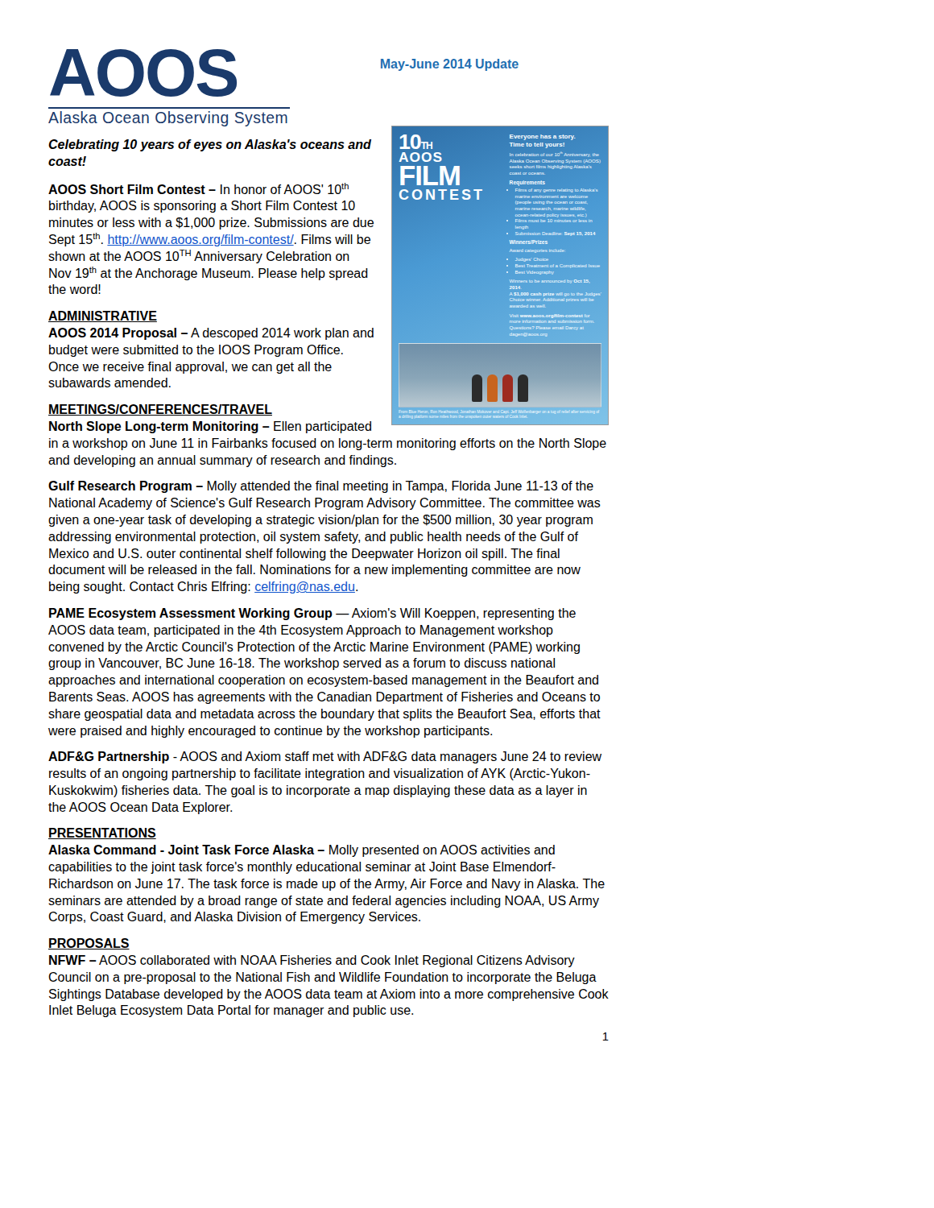AOOS Alaska Ocean Observing System
May-June 2014 Update
10TH
AOOS
FILM
CONTEST
Everyone has a story.
Time to tell yours!
In celebration of our 10th Anniversary, the Alaska Ocean Observing System (AOOS) seeks short films highlighting Alaska's coast or oceans.
Requirements
Films of any genre relating to Alaska's marine environment are welcome (people using the ocean or coast, marine research, marine wildlife, ocean-related policy issues, etc.)
Films must be 10 minutes or less in length
Submission Deadline: Sept 15, 2014
Winners/Prizes
Award categories include:
Judges' Choice
Best Treatment of a Complicated Issue
Best Videography
Winners to be announced by Oct 15, 2014.
A $1,000 cash prize will go to the Judges' Choice winner. Additional prizes will be awarded as well.
Visit www.aoos.org/film-contest for more information and submission form. Questions? Please email Darcy at dagen@aoos.org
From Blue Heron, Ron Heathwood, Jonathan Mokover and Capt. Jeff Wolfenbarger on a tug of relief after servicing of a drilling platform some miles from the unspoken outer waters of Cook Inlet.
Celebrating 10 years of eyes on Alaska's oceans and coast!
AOOS Short Film Contest – In honor of AOOS' 10th birthday, AOOS is sponsoring a Short Film Contest 10 minutes or less with a $1,000 prize. Submissions are due Sept 15th. http://www.aoos.org/film-contest/. Films will be shown at the AOOS 10TH Anniversary Celebration on Nov 19th at the Anchorage Museum. Please help spread the word!
ADMINISTRATIVE
AOOS 2014 Proposal – A descoped 2014 work plan and budget were submitted to the IOOS Program Office. Once we receive final approval, we can get all the subawards amended.
MEETINGS/CONFERENCES/TRAVEL
North Slope Long-term Monitoring – Ellen participated in a workshop on June 11 in Fairbanks focused on long-term monitoring efforts on the North Slope and developing an annual summary of research and findings.
Gulf Research Program – Molly attended the final meeting in Tampa, Florida June 11-13 of the National Academy of Science's Gulf Research Program Advisory Committee. The committee was given a one-year task of developing a strategic vision/plan for the $500 million, 30 year program addressing environmental protection, oil system safety, and public health needs of the Gulf of Mexico and U.S. outer continental shelf following the Deepwater Horizon oil spill. The final document will be released in the fall. Nominations for a new implementing committee are now being sought. Contact Chris Elfring: celfring@nas.edu.
PAME Ecosystem Assessment Working Group — Axiom's Will Koeppen, representing the AOOS data team, participated in the 4th Ecosystem Approach to Management workshop convened by the Arctic Council's Protection of the Arctic Marine Environment (PAME) working group in Vancouver, BC June 16-18. The workshop served as a forum to discuss national approaches and international cooperation on ecosystem-based management in the Beaufort and Barents Seas. AOOS has agreements with the Canadian Department of Fisheries and Oceans to share geospatial data and metadata across the boundary that splits the Beaufort Sea, efforts that were praised and highly encouraged to continue by the workshop participants.
ADF&G Partnership - AOOS and Axiom staff met with ADF&G data managers June 24 to review results of an ongoing partnership to facilitate integration and visualization of AYK (Arctic-Yukon-Kuskokwim) fisheries data. The goal is to incorporate a map displaying these data as a layer in the AOOS Ocean Data Explorer.
PRESENTATIONS
Alaska Command - Joint Task Force Alaska – Molly presented on AOOS activities and capabilities to the joint task force's monthly educational seminar at Joint Base Elmendorf-Richardson on June 17. The task force is made up of the Army, Air Force and Navy in Alaska. The seminars are attended by a broad range of state and federal agencies including NOAA, US Army Corps, Coast Guard, and Alaska Division of Emergency Services.
PROPOSALS
NFWF – AOOS collaborated with NOAA Fisheries and Cook Inlet Regional Citizens Advisory Council on a pre-proposal to the National Fish and Wildlife Foundation to incorporate the Beluga Sightings Database developed by the AOOS data team at Axiom into a more comprehensive Cook Inlet Beluga Ecosystem Data Portal for manager and public use.
1